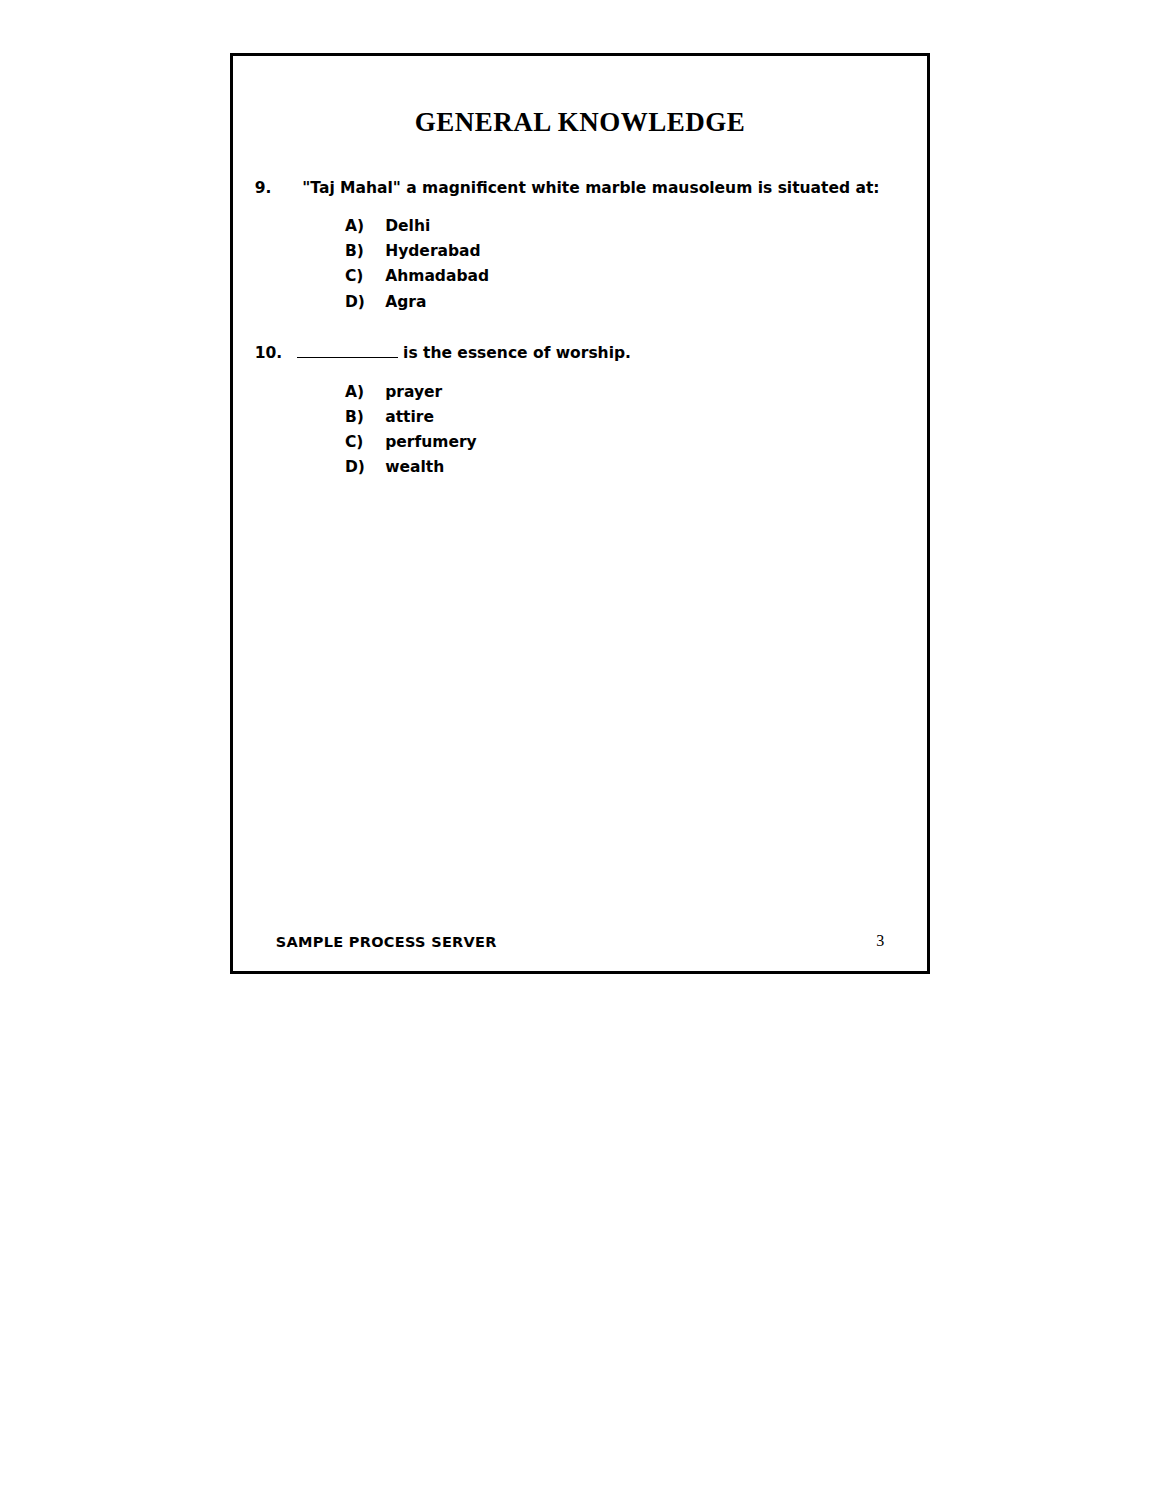GENERAL KNOWLEDGE
9. "Taj Mahal" a magnificent white marble mausoleum is situated at:
A) Delhi
B) Hyderabad
C) Ahmadabad
D) Agra
10. is the essence of worship.
A) prayer
B) attire
C) perfumery
D) wealth
SAMPLE PROCESS SERVER 3